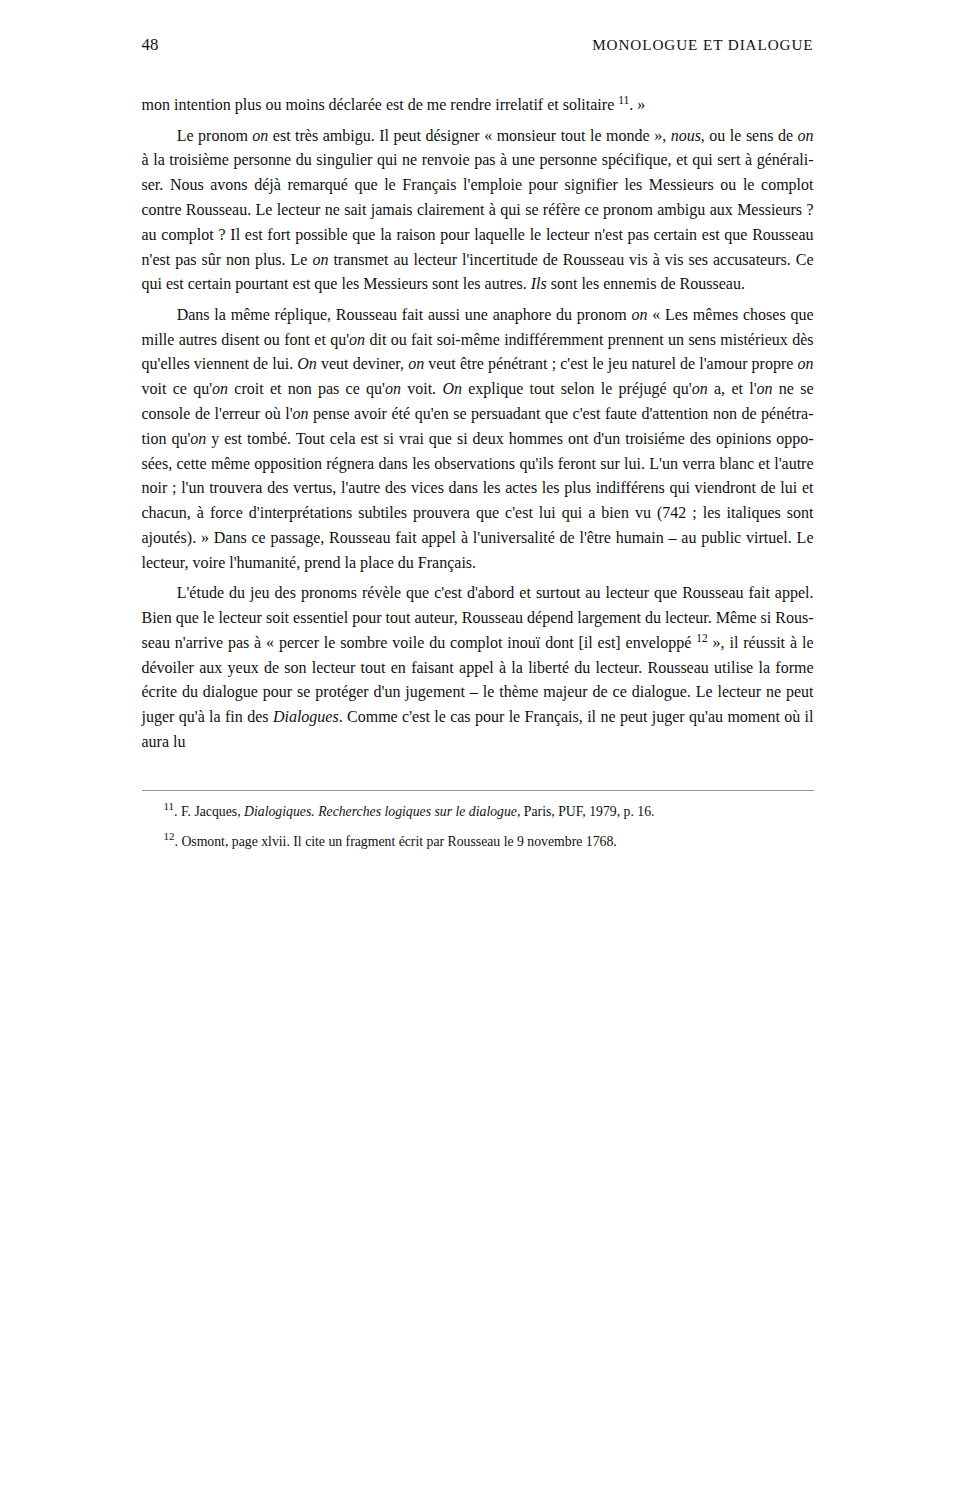48 Monologue et dialogue
mon intention plus ou moins déclarée est de me rendre irrelatif et solitaire 11. »
Le pronom on est très ambigu. Il peut désigner « monsieur tout le monde », nous, ou le sens de on à la troisième personne du singulier qui ne renvoie pas à une personne spécifique, et qui sert à généraliser. Nous avons déjà remarqué que le Français l'emploie pour signifier les Messieurs ou le complot contre Rousseau. Le lecteur ne sait jamais clairement à qui se réfère ce pronom ambigu aux Messieurs ? au complot ? Il est fort possible que la raison pour laquelle le lecteur n'est pas certain est que Rousseau n'est pas sûr non plus. Le on transmet au lecteur l'incertitude de Rousseau vis à vis ses accusateurs. Ce qui est certain pourtant est que les Messieurs sont les autres. Ils sont les ennemis de Rousseau.
Dans la même réplique, Rousseau fait aussi une anaphore du pronom on « Les mêmes choses que mille autres disent ou font et qu'on dit ou fait soi-même indifféremment prennent un sens mistérieux dès qu'elles viennent de lui. On veut deviner, on veut être pénétrant ; c'est le jeu naturel de l'amour propre on voit ce qu'on croit et non pas ce qu'on voit. On explique tout selon le préjugé qu'on a, et l'on ne se console de l'erreur où l'on pense avoir été qu'en se persuadant que c'est faute d'attention non de pénétration qu'on y est tombé. Tout cela est si vrai que si deux hommes ont d'un troisiéme des opinions opposées, cette même opposition régnera dans les observations qu'ils feront sur lui. L'un verra blanc et l'autre noir ; l'un trouvera des vertus, l'autre des vices dans les actes les plus indifférens qui viendront de lui et chacun, à force d'interprétations subtiles prouvera que c'est lui qui a bien vu (742 ; les italiques sont ajoutés). » Dans ce passage, Rousseau fait appel à l'universalité de l'être humain – au public virtuel. Le lecteur, voire l'humanité, prend la place du Français.
L'étude du jeu des pronoms révèle que c'est d'abord et surtout au lecteur que Rousseau fait appel. Bien que le lecteur soit essentiel pour tout auteur, Rousseau dépend largement du lecteur. Même si Rousseau n'arrive pas à « percer le sombre voile du complot inouï dont [il est] enveloppé 12 », il réussit à le dévoiler aux yeux de son lecteur tout en faisant appel à la liberté du lecteur. Rousseau utilise la forme écrite du dialogue pour se protéger d'un jugement – le thème majeur de ce dialogue. Le lecteur ne peut juger qu'à la fin des Dialogues. Comme c'est le cas pour le Français, il ne peut juger qu'au moment où il aura lu
11. F. Jacques, Dialogiques. Recherches logiques sur le dialogue, Paris, PUF, 1979, p. 16.
12. Osmont, page xlvii. Il cite un fragment écrit par Rousseau le 9 novembre 1768.